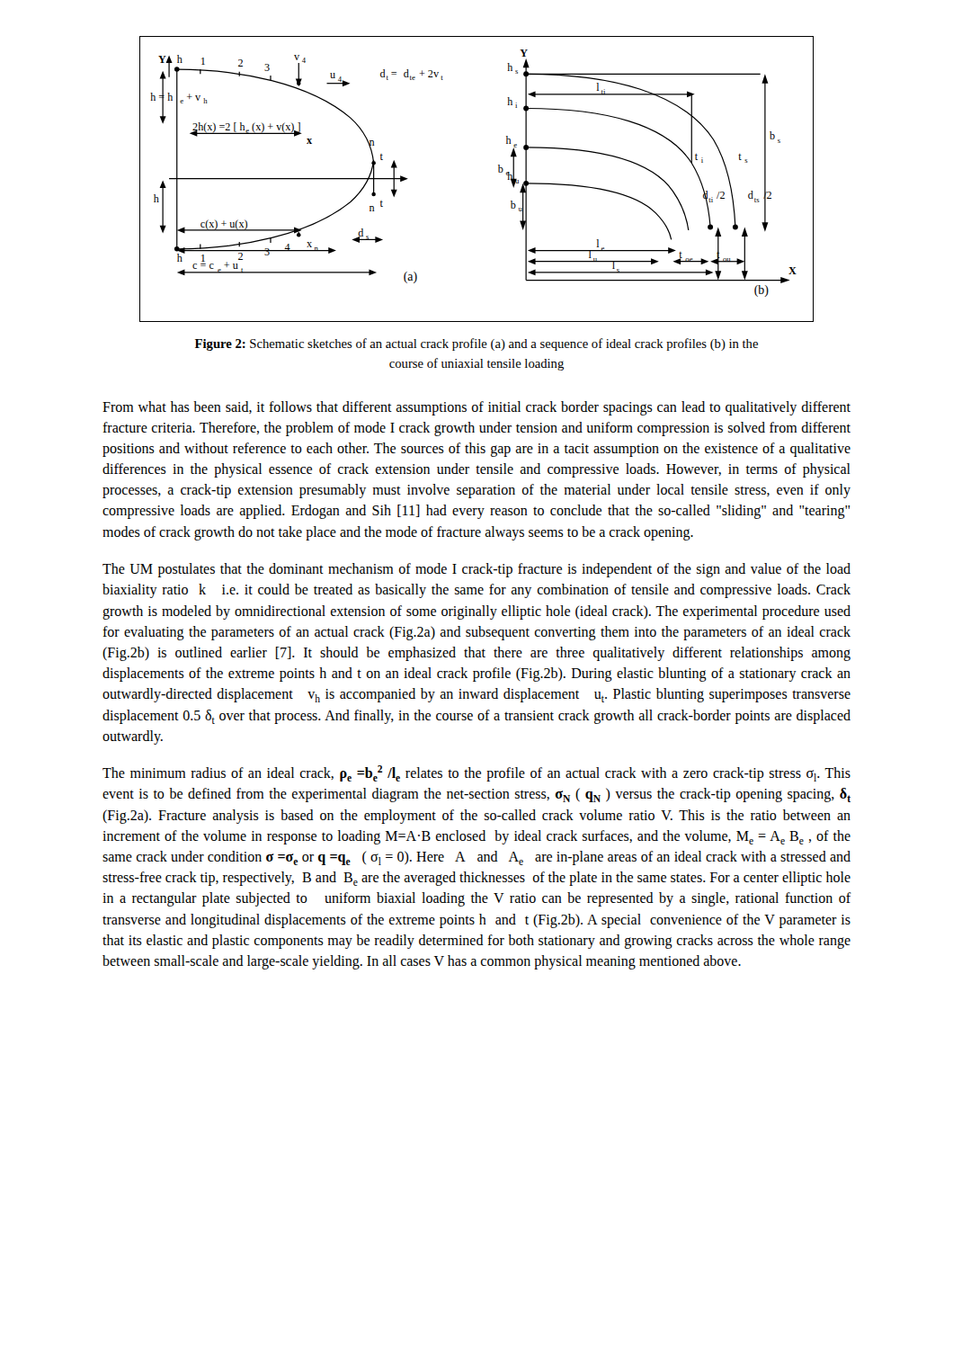Y h 1 2 3 v4 u4 t n n t h 1 2 3 4 h = he+ vh h 2h(x) =2 [ he(x) + v(x) ] x c(x) + u(x) xn c = ce+ ut ds dt= dte+ 2vt (a)
Y hs hi he hu be bu lti bs ti ts dti/2 dts/2 le lu ls toe tou X (b)
Figure 2: Schematic sketches of an actual crack profile (a) and a sequence of ideal crack profiles (b) in the course of uniaxial tensile loading
From what has been said, it follows that different assumptions of initial crack border spacings can lead to qualitatively different fracture criteria. Therefore, the problem of mode I crack growth under tension and uniform compression is solved from different positions and without reference to each other. The sources of this gap are in a tacit assumption on the existence of a qualitative differences in the physical essence of crack extension under tensile and compressive loads. However, in terms of physical processes, a crack-tip extension presumably must involve separation of the material under local tensile stress, even if only compressive loads are applied. Erdogan and Sih [11] had every reason to conclude that the so-called "sliding" and "tearing" modes of crack growth do not take place and the mode of fracture always seems to be a crack opening.
The UM postulates that the dominant mechanism of mode I crack-tip fracture is independent of the sign and value of the load biaxiality ratio k i.e. it could be treated as basically the same for any combination of tensile and compressive loads. Crack growth is modeled by omnidirectional extension of some originally elliptic hole (ideal crack). The experimental procedure used for evaluating the parameters of an actual crack (Fig.2a) and subsequent converting them into the parameters of an ideal crack (Fig.2b) is outlined earlier [7]. It should be emphasized that there are three qualitatively different relationships among displacements of the extreme points h and t on an ideal crack profile (Fig.2b). During elastic blunting of a stationary crack an outwardly-directed displacement vh is accompanied by an inward displacement ut. Plastic blunting superimposes transverse displacement 0.5 δt over that process. And finally, in the course of a transient crack growth all crack-border points are displaced outwardly.
The minimum radius of an ideal crack, ρe =be2 /le relates to the profile of an actual crack with a zero crack-tip stress σl. This event is to be defined from the experimental diagram the net-section stress, σN ( qN ) versus the crack-tip opening spacing, δt (Fig.2a). Fracture analysis is based on the employment of the so-called crack volume ratio V. This is the ratio between an increment of the volume in response to loading M=A·B enclosed by ideal crack surfaces, and the volume, Me = Ae Be , of the same crack under condition σ =σe or q =qe ( σl = 0). Here A and Ae are in-plane areas of an ideal crack with a stressed and stress-free crack tip, respectively, B and Be are the averaged thicknesses of the plate in the same states. For a center elliptic hole in a rectangular plate subjected to uniform biaxial loading the V ratio can be represented by a single, rational function of transverse and longitudinal displacements of the extreme points h and t (Fig.2b). A special convenience of the V parameter is that its elastic and plastic components may be readily determined for both stationary and growing cracks across the whole range between small-scale and large-scale yielding. In all cases V has a common physical meaning mentioned above.